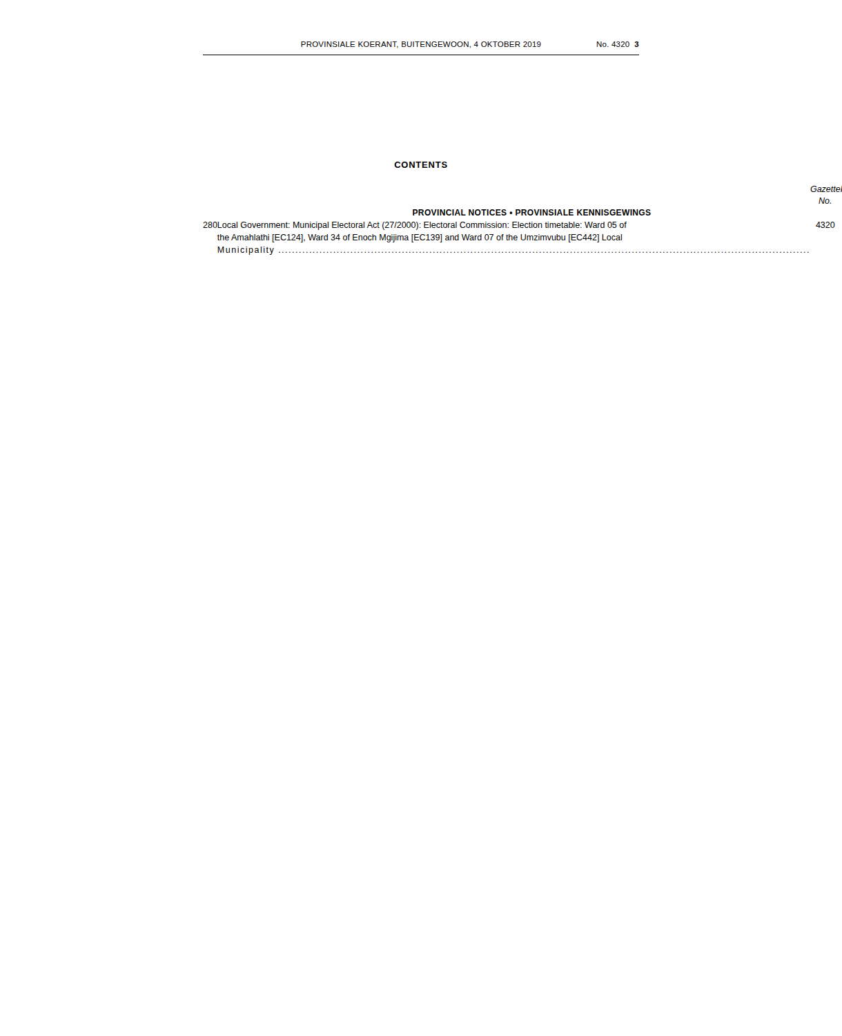PROVINSIALE KOERANT, BUITENGEWOON, 4 OKTOBER 2019 No. 4320 3
CONTENTS
| | | Gazette | Page |
| | | No. | No. |
| PROVINCIAL NOTICES • PROVINSIALE KENNISGEWINGS |
| 280 | Local Government: Municipal Electoral Act (27/2000): Electoral Commission: Election timetable: Ward 05 of the Amahlathi [EC124], Ward 34 of Enoch Mgijima [EC139] and Ward 07 of the Umzimvubu [EC442] Local Municipality ........................................................................................................................................................... | 4320 | 4 |